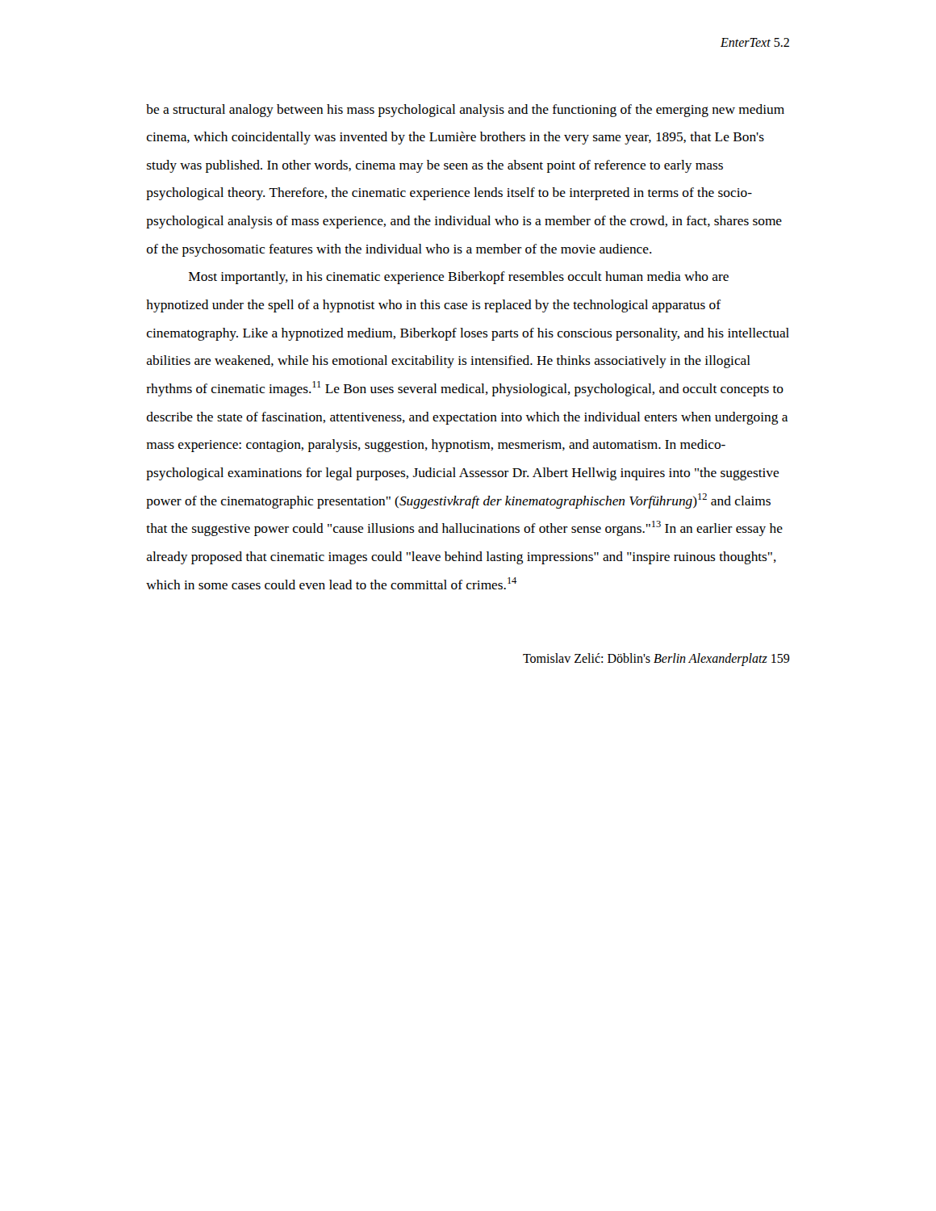EnterText 5.2
be a structural analogy between his mass psychological analysis and the functioning of the emerging new medium cinema, which coincidentally was invented by the Lumière brothers in the very same year, 1895, that Le Bon's study was published. In other words, cinema may be seen as the absent point of reference to early mass psychological theory. Therefore, the cinematic experience lends itself to be interpreted in terms of the socio-psychological analysis of mass experience, and the individual who is a member of the crowd, in fact, shares some of the psychosomatic features with the individual who is a member of the movie audience.
Most importantly, in his cinematic experience Biberkopf resembles occult human media who are hypnotized under the spell of a hypnotist who in this case is replaced by the technological apparatus of cinematography. Like a hypnotized medium, Biberkopf loses parts of his conscious personality, and his intellectual abilities are weakened, while his emotional excitability is intensified. He thinks associatively in the illogical rhythms of cinematic images.11 Le Bon uses several medical, physiological, psychological, and occult concepts to describe the state of fascination, attentiveness, and expectation into which the individual enters when undergoing a mass experience: contagion, paralysis, suggestion, hypnotism, mesmerism, and automatism. In medico-psychological examinations for legal purposes, Judicial Assessor Dr. Albert Hellwig inquires into "the suggestive power of the cinematographic presentation" (Suggestivkraft der kinematographischen Vorführung)12 and claims that the suggestive power could "cause illusions and hallucinations of other sense organs."13 In an earlier essay he already proposed that cinematic images could "leave behind lasting impressions" and "inspire ruinous thoughts", which in some cases could even lead to the committal of crimes.14
Tomislav Zelić: Döblin's Berlin Alexanderplatz 159